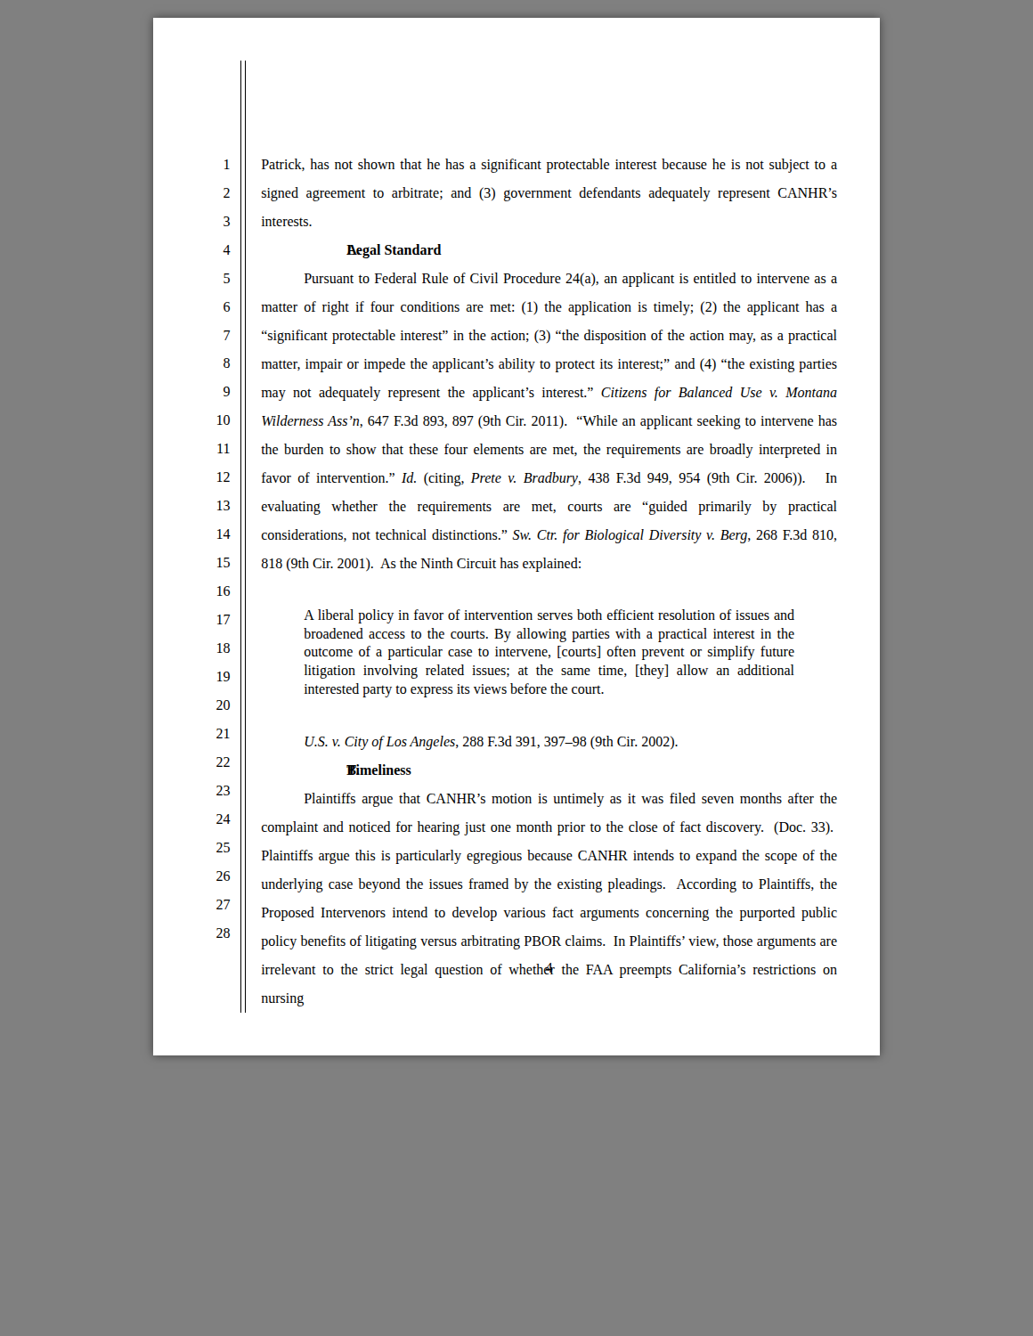1
2
3
4
5
6
7
8
9
10
11
12
13
14
15
16
17
18
19
20
21
22
23
24
25
26
27
28
Patrick, has not shown that he has a significant protectable interest because he is not subject to a signed agreement to arbitrate; and (3) government defendants adequately represent CANHR’s interests.
A. Legal Standard
Pursuant to Federal Rule of Civil Procedure 24(a), an applicant is entitled to intervene as a matter of right if four conditions are met: (1) the application is timely; (2) the applicant has a “significant protectable interest” in the action; (3) “the disposition of the action may, as a practical matter, impair or impede the applicant’s ability to protect its interest;” and (4) “the existing parties may not adequately represent the applicant’s interest.” Citizens for Balanced Use v. Montana Wilderness Ass’n, 647 F.3d 893, 897 (9th Cir. 2011). “While an applicant seeking to intervene has the burden to show that these four elements are met, the requirements are broadly interpreted in favor of intervention.” Id. (citing, Prete v. Bradbury, 438 F.3d 949, 954 (9th Cir. 2006)). In evaluating whether the requirements are met, courts are “guided primarily by practical considerations, not technical distinctions.” Sw. Ctr. for Biological Diversity v. Berg, 268 F.3d 810, 818 (9th Cir. 2001). As the Ninth Circuit has explained:
A liberal policy in favor of intervention serves both efficient resolution of issues and broadened access to the courts. By allowing parties with a practical interest in the outcome of a particular case to intervene, [courts] often prevent or simplify future litigation involving related issues; at the same time, [they] allow an additional interested party to express its views before the court.
U.S. v. City of Los Angeles, 288 F.3d 391, 397–98 (9th Cir. 2002).
B. Timeliness
Plaintiffs argue that CANHR’s motion is untimely as it was filed seven months after the complaint and noticed for hearing just one month prior to the close of fact discovery. (Doc. 33). Plaintiffs argue this is particularly egregious because CANHR intends to expand the scope of the underlying case beyond the issues framed by the existing pleadings. According to Plaintiffs, the Proposed Intervenors intend to develop various fact arguments concerning the purported public policy benefits of litigating versus arbitrating PBOR claims. In Plaintiffs’ view, those arguments are irrelevant to the strict legal question of whether the FAA preempts California’s restrictions on nursing
4